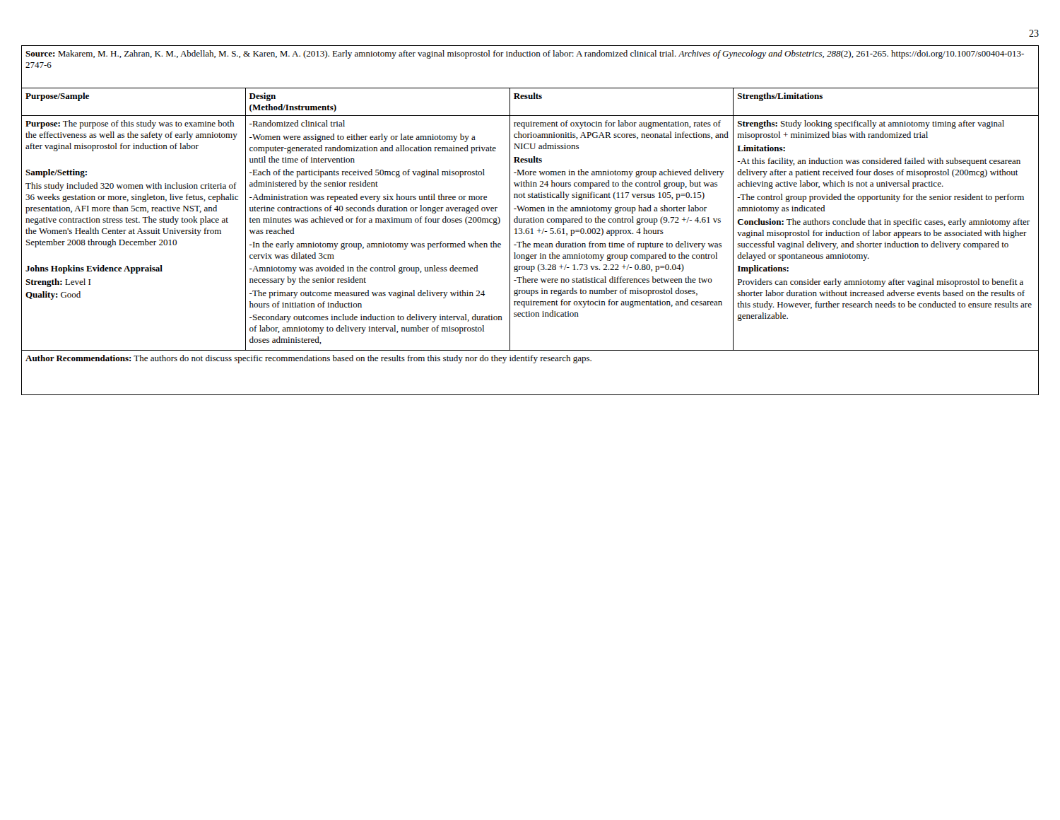23
| Source: Makarem, M. H., Zahran, K. M., Abdellah, M. S., & Karen, M. A. (2013). Early amniotomy after vaginal misoprostol for induction of labor: A randomized clinical trial. Archives of Gynecology and Obstetrics , 288 (2), 261-265. https://doi.org/10.1007/s00404-013-2747-6 |
| Purpose/Sample | Design (Method/Instruments) | Results | Strengths/Limitations |
| Purpose: The purpose of this study was to examine both the effectiveness as well as the safety of early amniotomy after vaginal misoprostol for induction of labor Sample/Setting: This study included 320 women with inclusion criteria of 36 weeks gestation or more, singleton, live fetus, cephalic presentation, AFI more than 5cm, reactive NST, and negative contraction stress test. The study took place at the Women's Health Center at Assuit University from September 2008 through December 2010 Johns Hopkins Evidence Appraisal Strength: Level I Quality: Good | -Randomized clinical trial -Women were assigned to either early or late amniotomy by a computer-generated randomization and allocation remained private until the time of intervention -Each of the participants received 50mcg of vaginal misoprostol administered by the senior resident -Administration was repeated every six hours until three or more uterine contractions of 40 seconds duration or longer averaged over ten minutes was achieved or for a maximum of four doses (200mcg) was reached -In the early amniotomy group, amniotomy was performed when the cervix was dilated 3cm -Amniotomy was avoided in the control group, unless deemed necessary by the senior resident -The primary outcome measured was vaginal delivery within 24 hours of initiation of induction -Secondary outcomes include induction to delivery interval, duration of labor, amniotomy to delivery interval, number of misoprostol doses administered, | requirement of oxytocin for labor augmentation, rates of chorioamnionitis, APGAR scores, neonatal infections, and NICU admissions Results -More women in the amniotomy group achieved delivery within 24 hours compared to the control group, but was not statistically significant (117 versus 105, p=0.15) -Women in the amniotomy group had a shorter labor duration compared to the control group (9.72 +/- 4.61 vs 13.61 +/- 5.61, p=0.002) approx. 4 hours -The mean duration from time of rupture to delivery was longer in the amniotomy group compared to the control group (3.28 +/- 1.73 vs. 2.22 +/- 0.80, p=0.04) -There were no statistical differences between the two groups in regards to number of misoprostol doses, requirement for oxytocin for augmentation, and cesarean section indication | Strengths: Study looking specifically at amniotomy timing after vaginal misoprostol + minimized bias with randomized trial Limitations: -At this facility, an induction was considered failed with subsequent cesarean delivery after a patient received four doses of misoprostol (200mcg) without achieving active labor, which is not a universal practice. -The control group provided the opportunity for the senior resident to perform amniotomy as indicated Conclusion: The authors conclude that in specific cases, early amniotomy after vaginal misoprostol for induction of labor appears to be associated with higher successful vaginal delivery, and shorter induction to delivery compared to delayed or spontaneous amniotomy. Implications: Providers can consider early amniotomy after vaginal misoprostol to benefit a shorter labor duration without increased adverse events based on the results of this study. However, further research needs to be conducted to ensure results are generalizable. |
| Author Recommendations: The authors do not discuss specific recommendations based on the results from this study nor do they identify research gaps. |